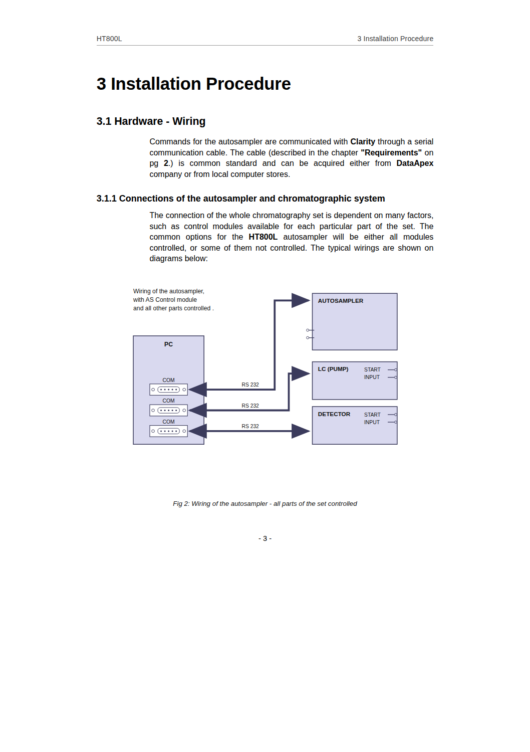HT800L
3 Installation Procedure
3 Installation Procedure
3.1 Hardware - Wiring
Commands for the autosampler are communicated with Clarity through a serial communication cable. The cable (described in the chapter "Requirements" on pg 2.) is common standard and can be acquired either from DataApex company or from local computer stores.
3.1.1 Connections of the autosampler and chromatographic system
The connection of the whole chromatography set is dependent on many factors, such as control modules available for each particular part of the set. The common options for the HT800L autosampler will be either all modules controlled, or some of them not controlled. The typical wirings are shown on diagrams below:
Wiring of the autosampler, with AS Control module and all other parts controlled . PC COM COM COM AUTOSAMPLER LC (PUMP) START INPUT DETECTOR START INPUT RS 232 RS 232 RS 232
Fig 2: Wiring of the autosampler - all parts of the set controlled
- 3 -